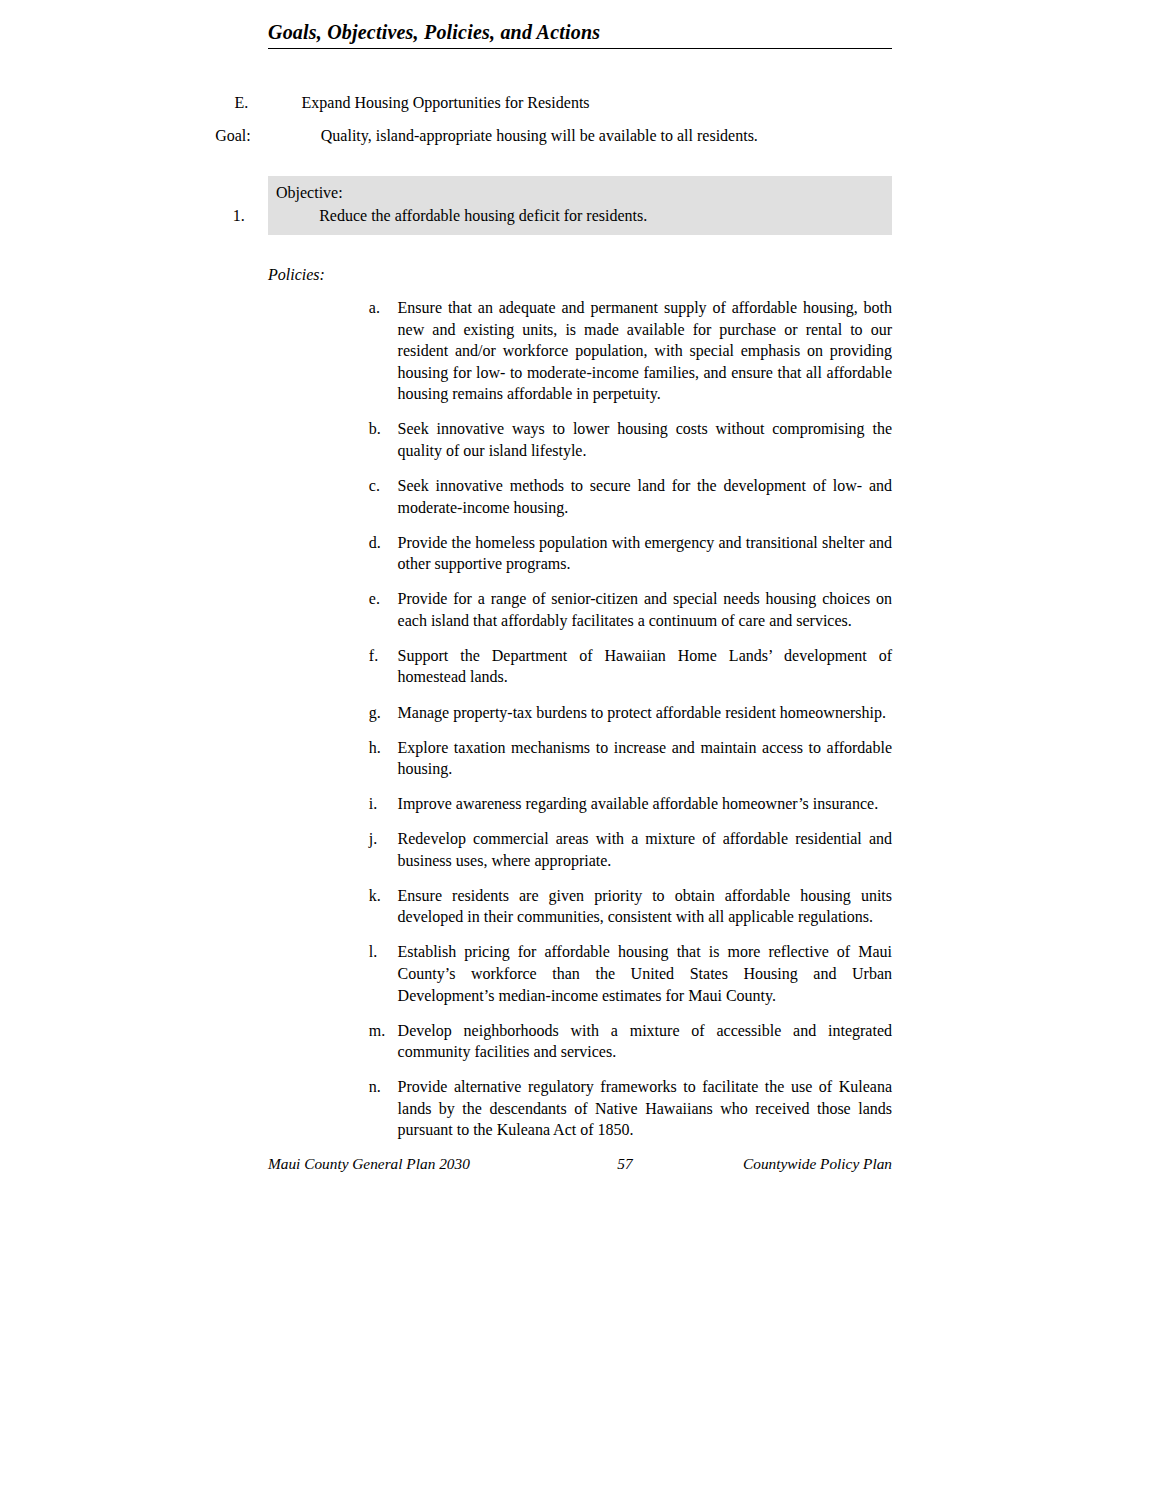Goals, Objectives, Policies, and Actions
E. Expand Housing Opportunities for Residents
Goal: Quality, island-appropriate housing will be available to all residents.
Objective:
1. Reduce the affordable housing deficit for residents.
Policies:
a. Ensure that an adequate and permanent supply of affordable housing, both new and existing units, is made available for purchase or rental to our resident and/or workforce population, with special emphasis on providing housing for low- to moderate-income families, and ensure that all affordable housing remains affordable in perpetuity.
b. Seek innovative ways to lower housing costs without compromising the quality of our island lifestyle.
c. Seek innovative methods to secure land for the development of low- and moderate-income housing.
d. Provide the homeless population with emergency and transitional shelter and other supportive programs.
e. Provide for a range of senior-citizen and special needs housing choices on each island that affordably facilitates a continuum of care and services.
f. Support the Department of Hawaiian Home Lands’ development of homestead lands.
g. Manage property-tax burdens to protect affordable resident homeownership.
h. Explore taxation mechanisms to increase and maintain access to affordable housing.
i. Improve awareness regarding available affordable homeowner’s insurance.
j. Redevelop commercial areas with a mixture of affordable residential and business uses, where appropriate.
k. Ensure residents are given priority to obtain affordable housing units developed in their communities, consistent with all applicable regulations.
l. Establish pricing for affordable housing that is more reflective of Maui County’s workforce than the United States Housing and Urban Development’s median-income estimates for Maui County.
m. Develop neighborhoods with a mixture of accessible and integrated community facilities and services.
n. Provide alternative regulatory frameworks to facilitate the use of Kuleana lands by the descendants of Native Hawaiians who received those lands pursuant to the Kuleana Act of 1850.
| Maui County General Plan 2030 | 57 | Countywide Policy Plan |